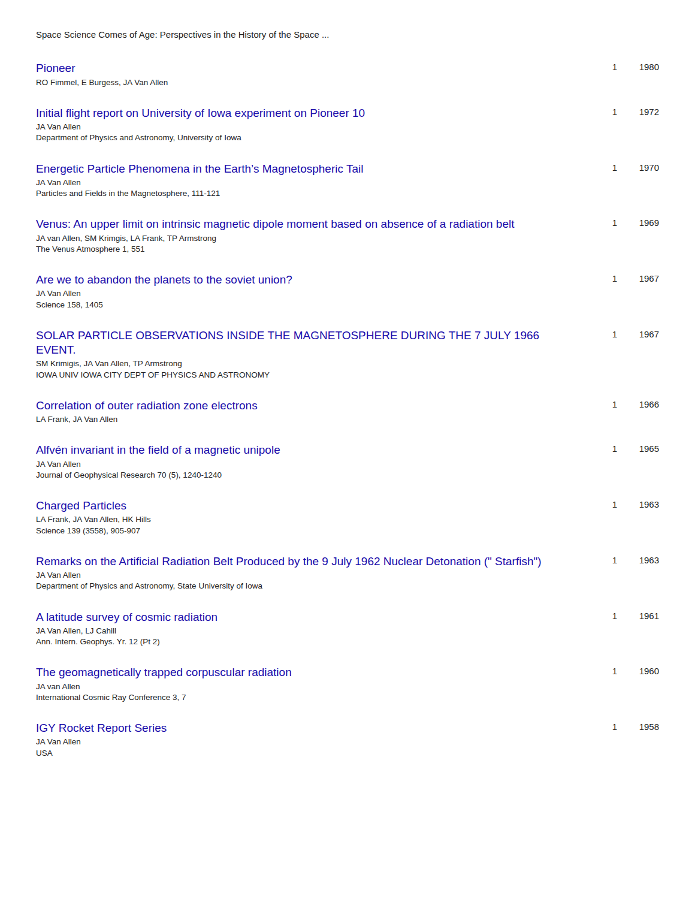Space Science Comes of Age: Perspectives in the History of the Space ...
| Pioneer RO Fimmel, E Burgess, JA Van Allen | 1 | 1980 |
| Initial flight report on University of Iowa experiment on Pioneer 10 JA Van Allen Department of Physics and Astronomy, University of Iowa | 1 | 1972 |
| Energetic Particle Phenomena in the Earth’s Magnetospheric Tail JA Van Allen Particles and Fields in the Magnetosphere, 111-121 | 1 | 1970 |
| Venus: An upper limit on intrinsic magnetic dipole moment based on absence of a radiation belt JA van Allen, SM Krimgis, LA Frank, TP Armstrong The Venus Atmosphere 1, 551 | 1 | 1969 |
| Are we to abandon the planets to the soviet union? JA Van Allen Science 158, 1405 | 1 | 1967 |
| SOLAR PARTICLE OBSERVATIONS INSIDE THE MAGNETOSPHERE DURING THE 7 JULY 1966 EVENT. SM Krimigis, JA Van Allen, TP Armstrong IOWA UNIV IOWA CITY DEPT OF PHYSICS AND ASTRONOMY | 1 | 1967 |
| Correlation of outer radiation zone electrons LA Frank, JA Van Allen | 1 | 1966 |
| Alfvén invariant in the field of a magnetic unipole JA Van Allen Journal of Geophysical Research 70 (5), 1240-1240 | 1 | 1965 |
| Charged Particles LA Frank, JA Van Allen, HK Hills Science 139 (3558), 905-907 | 1 | 1963 |
| Remarks on the Artificial Radiation Belt Produced by the 9 July 1962 Nuclear Detonation (" Starfish") JA Van Allen Department of Physics and Astronomy, State University of Iowa | 1 | 1963 |
| A latitude survey of cosmic radiation JA Van Allen, LJ Cahill Ann. Intern. Geophys. Yr. 12 (Pt 2) | 1 | 1961 |
| The geomagnetically trapped corpuscular radiation JA van Allen International Cosmic Ray Conference 3, 7 | 1 | 1960 |
| IGY Rocket Report Series JA Van Allen USA | 1 | 1958 |